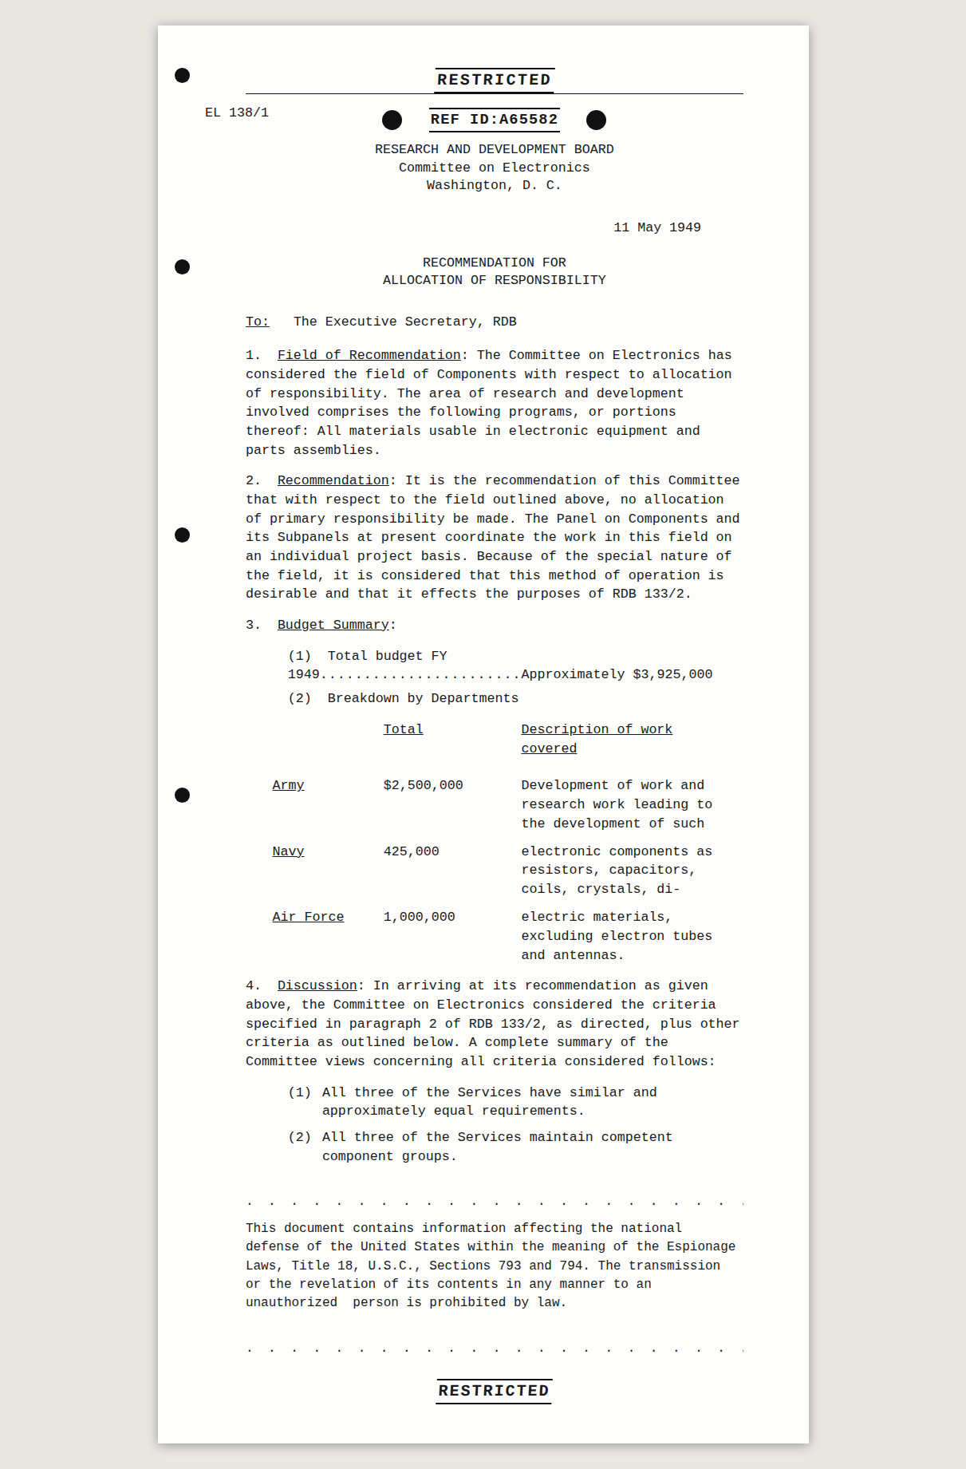RESTRICTED
REF ID:A65582
EL 138/1
RESEARCH AND DEVELOPMENT BOARD
Committee on Electronics
Washington, D. C.
11 May 1949
RECOMMENDATION FOR
ALLOCATION OF RESPONSIBILITY
To: The Executive Secretary, RDB
1. Field of Recommendation: The Committee on Electronics has considered the field of Components with respect to allocation of responsibility. The area of research and development involved comprises the following programs, or portions thereof: All materials usable in electronic equipment and parts assemblies.
2. Recommendation: It is the recommendation of this Committee that with respect to the field outlined above, no allocation of primary responsibility be made. The Panel on Components and its Subpanels at present coordinate the work in this field on an individual project basis. Because of the special nature of the field, it is considered that this method of operation is desirable and that it effects the purposes of RDB 133/2.
3. Budget Summary:
(1) Total budget FY 1949....................... Approximately $3,925,000
(2) Breakdown by Departments
| | Total | Description of work covered |
| --- | --- | --- |
| Army | $2,500,000 | Development of work and research work leading to the development of such |
| Navy | 425,000 | electronic components as resistors, capacitors, coils, crystals, di- |
| Air Force | 1,000,000 | electric materials, excluding electron tubes and antennas. |
4. Discussion: In arriving at its recommendation as given above, the Committee on Electronics considered the criteria specified in paragraph 2 of RDB 133/2, as directed, plus other criteria as outlined below. A complete summary of the Committee views concerning all criteria considered follows:
(1) All three of the Services have similar and approximately equal requirements.
(2) All three of the Services maintain competent component groups.
. . . . . . . . . . . . . . . . . . . . . . . . . . . . . . . . . . . . . . . . . . . . . . .
This document contains information affecting the national defense of the United States within the meaning of the Espionage Laws, Title 18, U.S.C., Sections 793 and 794. The transmission or the revelation of its contents in any manner to an unauthorized person is prohibited by law.
. . . . . . . . . . . . . . . . . . . . . . . . . . . . . . . . . . . . . . . . . . . . . . .
RESTRICTED